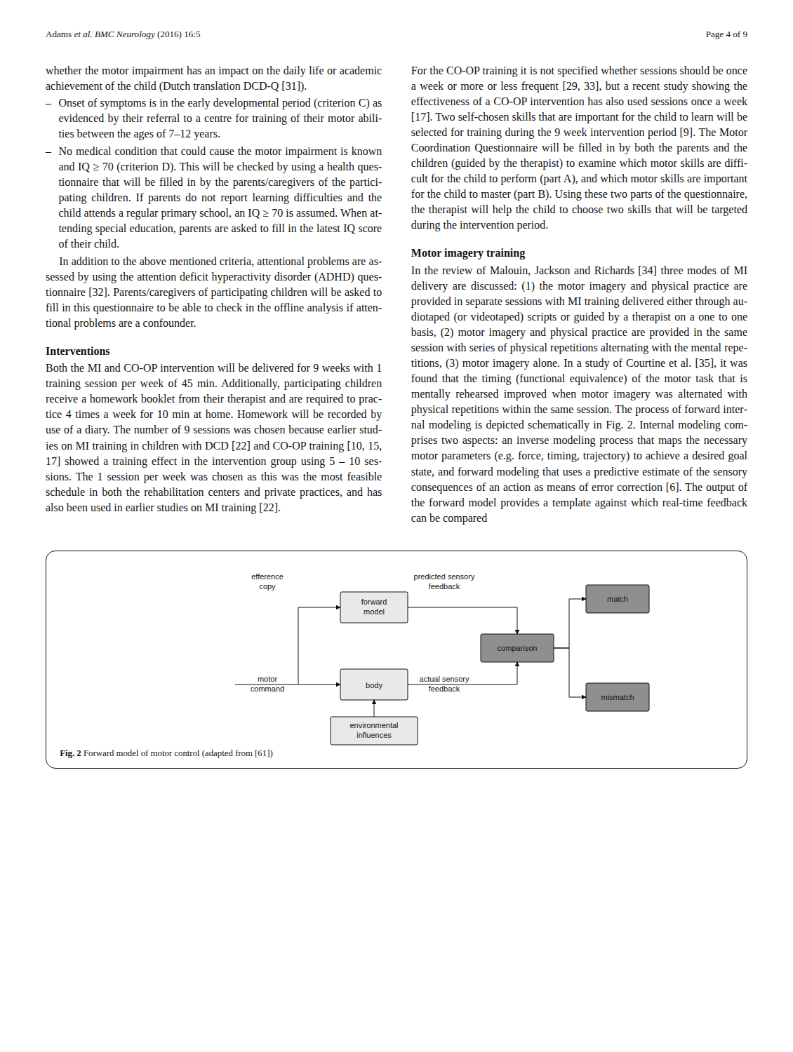Adams et al. BMC Neurology (2016) 16:5
Page 4 of 9
whether the motor impairment has an impact on the daily life or academic achievement of the child (Dutch translation DCD-Q [31]).
Onset of symptoms is in the early developmental period (criterion C) as evidenced by their referral to a centre for training of their motor abilities between the ages of 7–12 years.
No medical condition that could cause the motor impairment is known and IQ ≥ 70 (criterion D). This will be checked by using a health questionnaire that will be filled in by the parents/caregivers of the participating children. If parents do not report learning difficulties and the child attends a regular primary school, an IQ ≥ 70 is assumed. When attending special education, parents are asked to fill in the latest IQ score of their child.
In addition to the above mentioned criteria, attentional problems are assessed by using the attention deficit hyperactivity disorder (ADHD) questionnaire [32]. Parents/caregivers of participating children will be asked to fill in this questionnaire to be able to check in the offline analysis if attentional problems are a confounder.
Interventions
Both the MI and CO-OP intervention will be delivered for 9 weeks with 1 training session per week of 45 min. Additionally, participating children receive a homework booklet from their therapist and are required to practice 4 times a week for 10 min at home. Homework will be recorded by use of a diary. The number of 9 sessions was chosen because earlier studies on MI training in children with DCD [22] and CO-OP training [10, 15, 17] showed a training effect in the intervention group using 5 – 10 sessions. The 1 session per week was chosen as this was the most feasible schedule in both the rehabilitation centers and private practices, and has also been used in earlier studies on MI training [22].
For the CO-OP training it is not specified whether sessions should be once a week or more or less frequent [29, 33], but a recent study showing the effectiveness of a CO-OP intervention has also used sessions once a week [17]. Two self-chosen skills that are important for the child to learn will be selected for training during the 9 week intervention period [9]. The Motor Coordination Questionnaire will be filled in by both the parents and the children (guided by the therapist) to examine which motor skills are difficult for the child to perform (part A), and which motor skills are important for the child to master (part B). Using these two parts of the questionnaire, the therapist will help the child to choose two skills that will be targeted during the intervention period.
Motor imagery training
In the review of Malouin, Jackson and Richards [34] three modes of MI delivery are discussed: (1) the motor imagery and physical practice are provided in separate sessions with MI training delivered either through audiotaped (or videotaped) scripts or guided by a therapist on a one to one basis, (2) motor imagery and physical practice are provided in the same session with series of physical repetitions alternating with the mental repetitions, (3) motor imagery alone. In a study of Courtine et al. [35], it was found that the timing (functional equivalence) of the motor task that is mentally rehearsed improved when motor imagery was alternated with physical repetitions within the same session. The process of forward internal modeling is depicted schematically in Fig. 2. Internal modeling comprises two aspects: an inverse modeling process that maps the necessary motor parameters (e.g. force, timing, trajectory) to achieve a desired goal state, and forward modeling that uses a predictive estimate of the sensory consequences of an action as means of error correction [6]. The output of the forward model provides a template against which real-time feedback can be compared
forward model body environmental influences comparison match mismatch efference copy predicted sensory feedback motor command actual sensory feedback
Fig. 2 Forward model of motor control (adapted from [61])